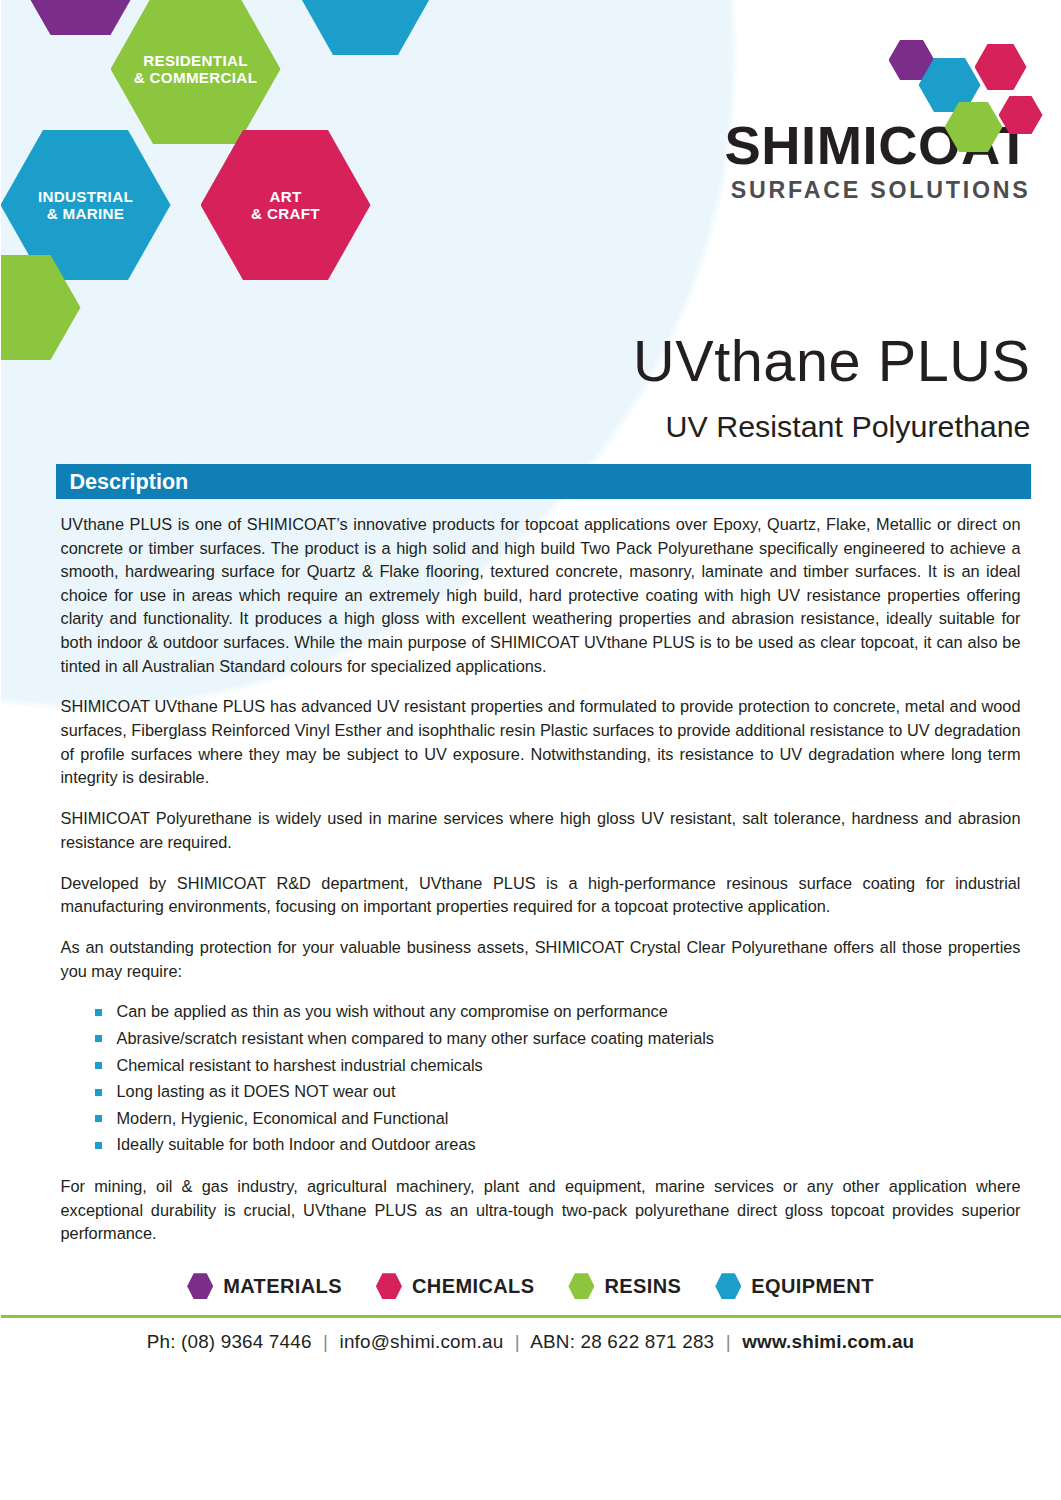Residential
& Commercial
Industrial
& Marine
Art
& Craft
SHIMICOAT
SURFACE SOLUTIONS
UVthane PLUS
UV Resistant Polyurethane
Description
UVthane PLUS is one of SHIMICOAT’s innovative products for topcoat applications over Epoxy, Quartz, Flake, Metallic or direct on concrete or timber surfaces. The product is a high solid and high build Two Pack Polyurethane specifically engineered to achieve a smooth, hardwearing surface for Quartz & Flake flooring, textured concrete, masonry, laminate and timber surfaces. It is an ideal choice for use in areas which require an extremely high build, hard protective coating with high UV resistance properties offering clarity and functionality. It produces a high gloss with excellent weathering properties and abrasion resistance, ideally suitable for both indoor & outdoor surfaces. While the main purpose of SHIMICOAT UVthane PLUS is to be used as clear topcoat, it can also be tinted in all Australian Standard colours for specialized applications.
SHIMICOAT UVthane PLUS has advanced UV resistant properties and formulated to provide protection to concrete, metal and wood surfaces, Fiberglass Reinforced Vinyl Esther and isophthalic resin Plastic surfaces to provide additional resistance to UV degradation of profile surfaces where they may be subject to UV exposure. Notwithstanding, its resistance to UV degradation where long term integrity is desirable.
SHIMICOAT Polyurethane is widely used in marine services where high gloss UV resistant, salt tolerance, hardness and abrasion resistance are required.
Developed by SHIMICOAT R&D department, UVthane PLUS is a high-performance resinous surface coating for industrial manufacturing environments, focusing on important properties required for a topcoat protective application.
As an outstanding protection for your valuable business assets, SHIMICOAT Crystal Clear Polyurethane offers all those properties you may require:
Can be applied as thin as you wish without any compromise on performance
Abrasive/scratch resistant when compared to many other surface coating materials
Chemical resistant to harshest industrial chemicals
Long lasting as it DOES NOT wear out
Modern, Hygienic, Economical and Functional
Ideally suitable for both Indoor and Outdoor areas
For mining, oil & gas industry, agricultural machinery, plant and equipment, marine services or any other application where exceptional durability is crucial, UVthane PLUS as an ultra-tough two-pack polyurethane direct gloss topcoat provides superior performance.
MATERIALS CHEMICALS RESINS EQUIPMENT
Ph: (08) 9364 7446 | info@shimi.com.au | ABN: 28 622 871 283 | www.shimi.com.au